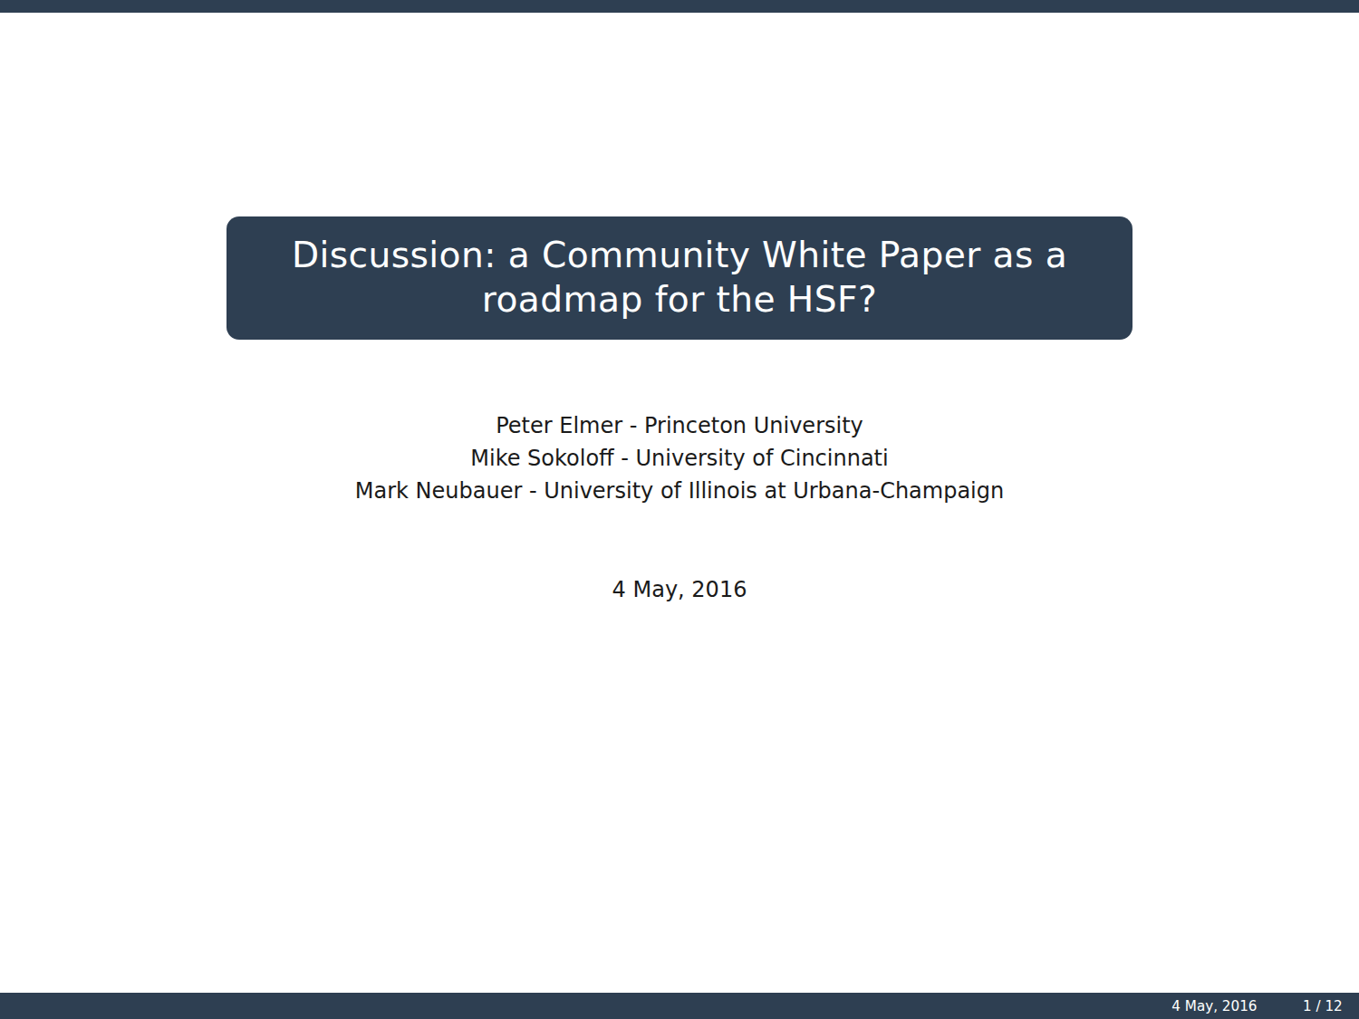Discussion: a Community White Paper as a roadmap for the HSF?
Peter Elmer - Princeton University
Mike Sokoloff - University of Cincinnati
Mark Neubauer - University of Illinois at Urbana-Champaign
4 May, 2016
4 May, 2016 1 / 12